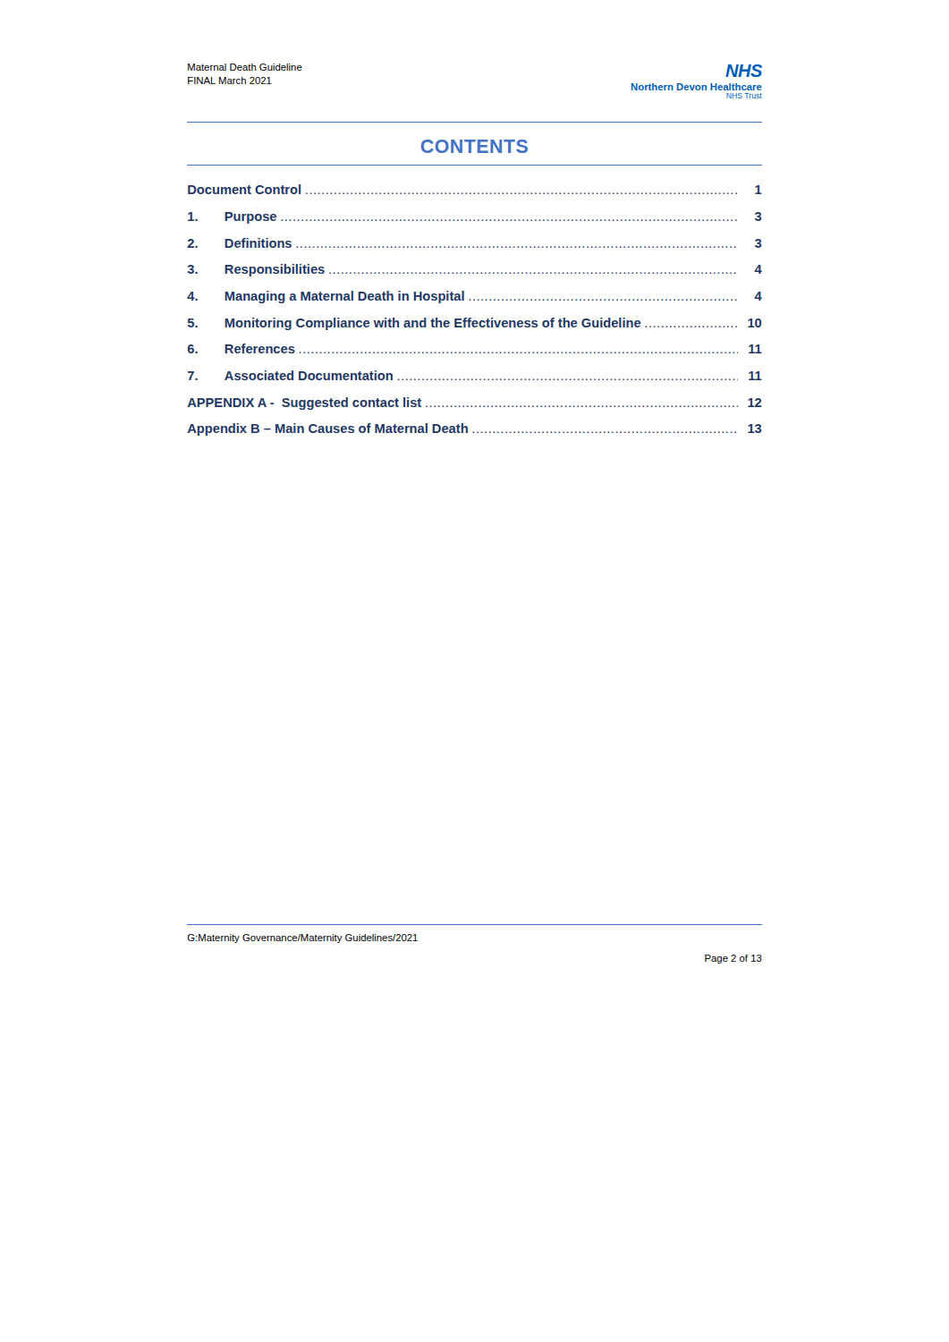Maternal Death Guideline
FINAL March 2021
NHS
Northern Devon Healthcare
NHS Trust
CONTENTS
Document Control .................................................................................................................. 1
1. Purpose ............................................................................................................................. 3
2. Definitions ....................................................................................................................... 3
3. Responsibilities ................................................................................................................. 4
4. Managing a Maternal Death in Hospital ............................................................................. 4
5. Monitoring Compliance with and the Effectiveness of the Guideline .................................... 10
6. References ....................................................................................................................... 11
7. Associated Documentation ................................................................................................. 11
APPENDIX A - Suggested contact list ......................................................................................... 12
Appendix B – Main Causes of Maternal Death ......................................................................... 13
G:Maternity Governance/Maternity Guidelines/2021
Page 2 of 13